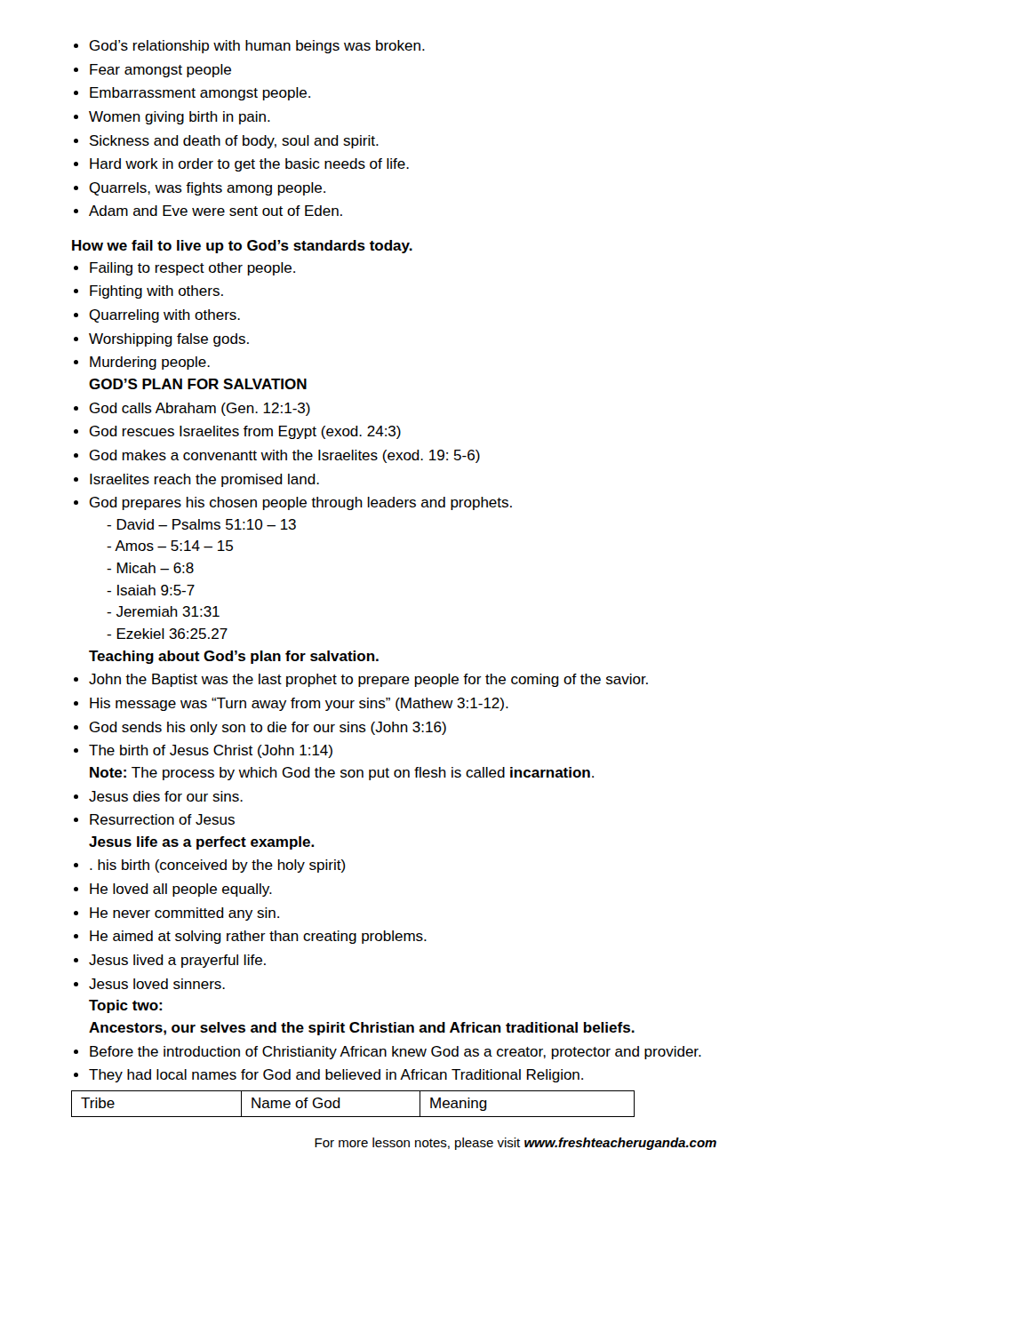God’s relationship with human beings was broken.
Fear amongst people
Embarrassment amongst people.
Women giving birth in pain.
Sickness and death of body, soul and spirit.
Hard work in order to get the basic needs of life.
Quarrels, was fights among people.
Adam and Eve were sent out of Eden.
How we fail to live up to God’s standards today.
Failing to respect other people.
Fighting with others.
Quarreling with others.
Worshipping false gods.
Murdering people.
GOD’S PLAN FOR SALVATION
God calls Abraham (Gen. 12:1-3)
God rescues Israelites from Egypt (exod. 24:3)
God makes a convenantt with the Israelites (exod. 19: 5-6)
Israelites reach the promised land.
God prepares his chosen people through leaders and prophets.
- David – Psalms 51:10 – 13
- Amos – 5:14 – 15
- Micah – 6:8
- Isaiah 9:5-7
- Jeremiah 31:31
- Ezekiel 36:25.27
Teaching about God’s plan for salvation.
John the Baptist was the last prophet to prepare people for the coming of the savior.
His message was “Turn away from your sins” (Mathew 3:1-12).
God sends his only son to die for our sins (John 3:16)
The birth of Jesus Christ (John 1:14)
Note: The process by which God the son put on flesh is called incarnation.
Jesus dies for our sins.
Resurrection of Jesus
Jesus life as a perfect example.
. his birth (conceived by the holy spirit)
He loved all people equally.
He never committed any sin.
He aimed at solving rather than creating problems.
Jesus lived a prayerful life.
Jesus loved sinners.
Topic two:
Ancestors, our selves and the spirit Christian and African traditional beliefs.
Before the introduction of Christianity African knew God as a creator, protector and provider.
They had local names for God and believed in African Traditional Religion.
| Tribe | Name of God | Meaning |
For more lesson notes, please visit www.freshteacheruganda.com